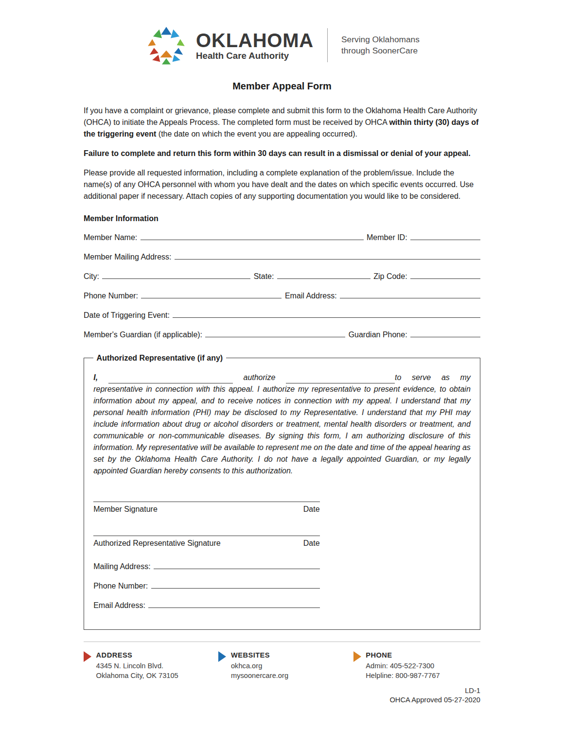OKLAHOMA
Health Care Authority
Serving Oklahomans
through SoonerCare
Member Appeal Form
If you have a complaint or grievance, please complete and submit this form to the Oklahoma Health Care Authority (OHCA) to initiate the Appeals Process. The completed form must be received by OHCA within thirty (30) days of the triggering event (the date on which the event you are appealing occurred).
Failure to complete and return this form within 30 days can result in a dismissal or denial of your appeal.
Please provide all requested information, including a complete explanation of the problem/issue. Include the name(s) of any OHCA personnel with whom you have dealt and the dates on which specific events occurred. Use additional paper if necessary. Attach copies of any supporting documentation you would like to be considered.
Member Information
Member Name: Member ID:
Member Mailing Address:
City: State: Zip Code:
Phone Number: Email Address:
Date of Triggering Event:
Member's Guardian (if applicable): Guardian Phone:
Authorized Representative (if any)
I, authorize to serve as my representative in connection with this appeal. I authorize my representative to present evidence, to obtain information about my appeal, and to receive notices in connection with my appeal. I understand that my personal health information (PHI) may be disclosed to my Representative. I understand that my PHI may include information about drug or alcohol disorders or treatment, mental health disorders or treatment, and communicable or non-communicable diseases. By signing this form, I am authorizing disclosure of this information. My representative will be available to represent me on the date and time of the appeal hearing as set by the Oklahoma Health Care Authority. I do not have a legally appointed Guardian, or my legally appointed Guardian hereby consents to this authorization.
Member Signature Date
Authorized Representative Signature Date
Mailing Address:
Phone Number:
Email Address:
ADDRESS
4345 N. Lincoln Blvd.
Oklahoma City, OK 73105
WEBSITES
okhca.org
mysoonercare.org
PHONE
Admin: 405-522-7300
Helpline: 800-987-7767
LD-1
OHCA Approved 05-27-2020